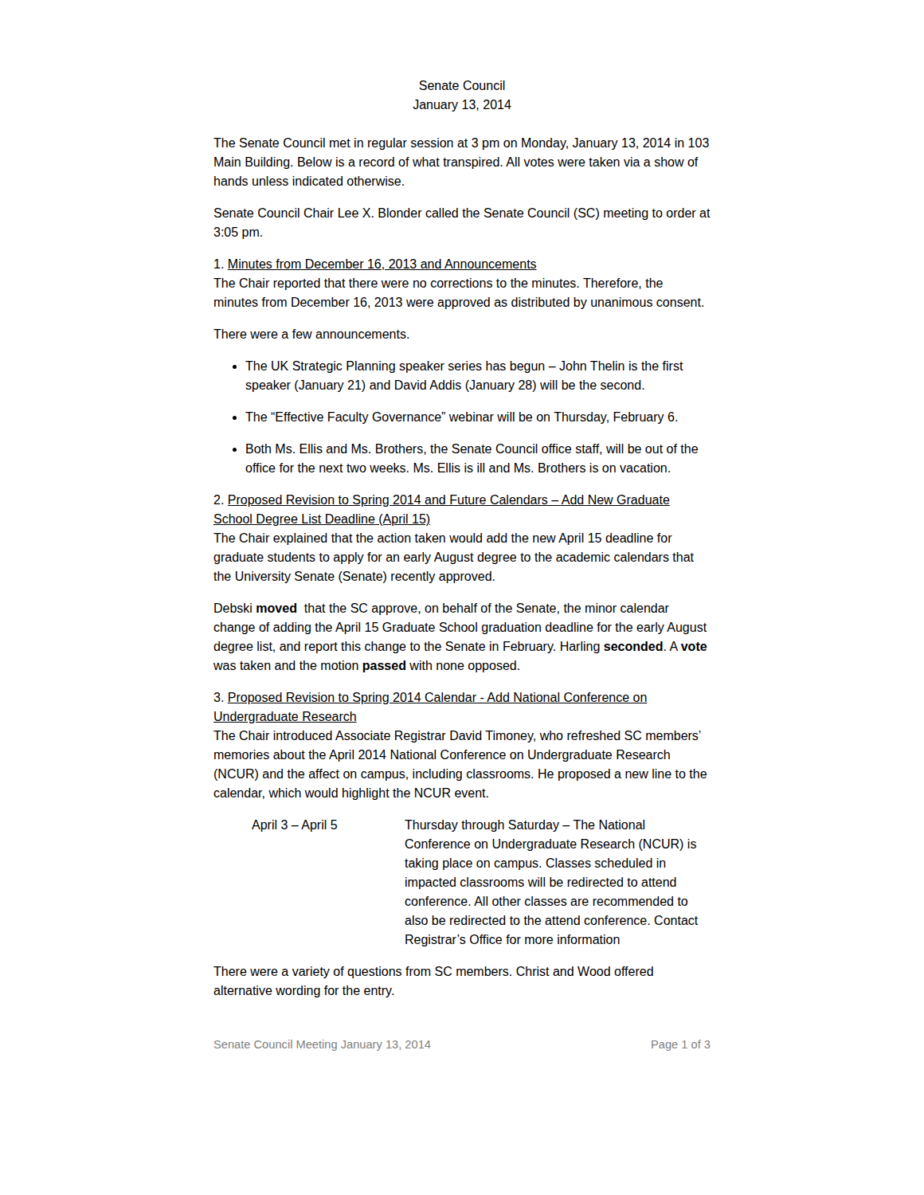Senate Council
January 13, 2014
The Senate Council met in regular session at 3 pm on Monday, January 13, 2014 in 103 Main Building. Below is a record of what transpired. All votes were taken via a show of hands unless indicated otherwise.
Senate Council Chair Lee X. Blonder called the Senate Council (SC) meeting to order at 3:05 pm.
1. Minutes from December 16, 2013 and Announcements
The Chair reported that there were no corrections to the minutes. Therefore, the minutes from December 16, 2013 were approved as distributed by unanimous consent.
There were a few announcements.
The UK Strategic Planning speaker series has begun – John Thelin is the first speaker (January 21) and David Addis (January 28) will be the second.
The “Effective Faculty Governance” webinar will be on Thursday, February 6.
Both Ms. Ellis and Ms. Brothers, the Senate Council office staff, will be out of the office for the next two weeks. Ms. Ellis is ill and Ms. Brothers is on vacation.
2. Proposed Revision to Spring 2014 and Future Calendars – Add New Graduate School Degree List Deadline (April 15)
The Chair explained that the action taken would add the new April 15 deadline for graduate students to apply for an early August degree to the academic calendars that the University Senate (Senate) recently approved.
Debski moved that the SC approve, on behalf of the Senate, the minor calendar change of adding the April 15 Graduate School graduation deadline for the early August degree list, and report this change to the Senate in February. Harling seconded. A vote was taken and the motion passed with none opposed.
3. Proposed Revision to Spring 2014 Calendar - Add National Conference on Undergraduate Research
The Chair introduced Associate Registrar David Timoney, who refreshed SC members’ memories about the April 2014 National Conference on Undergraduate Research (NCUR) and the affect on campus, including classrooms. He proposed a new line to the calendar, which would highlight the NCUR event.
April 3 – April 5
Thursday through Saturday – The National Conference on Undergraduate Research (NCUR) is taking place on campus. Classes scheduled in impacted classrooms will be redirected to attend conference. All other classes are recommended to also be redirected to the attend conference. Contact Registrar’s Office for more information
There were a variety of questions from SC members. Christ and Wood offered alternative wording for the entry.
Senate Council Meeting January 13, 2014 Page 1 of 3